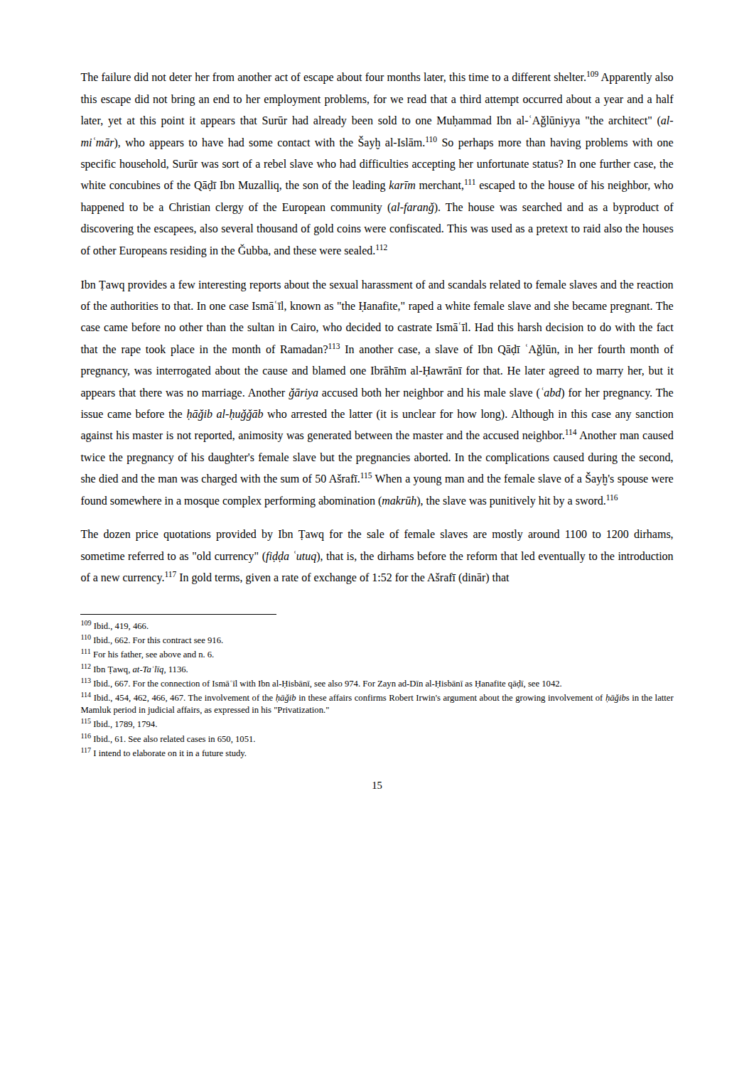The failure did not deter her from another act of escape about four months later, this time to a different shelter.109 Apparently also this escape did not bring an end to her employment problems, for we read that a third attempt occurred about a year and a half later, yet at this point it appears that Surūr had already been sold to one Muḥammad Ibn al-ʿAǧlūniyya "the architect" (al-miʿmār), who appears to have had some contact with the Šayḫ al-Islām.110 So perhaps more than having problems with one specific household, Surūr was sort of a rebel slave who had difficulties accepting her unfortunate status? In one further case, the white concubines of the Qāḍī Ibn Muzalliq, the son of the leading karīm merchant,111 escaped to the house of his neighbor, who happened to be a Christian clergy of the European community (al-faranǧ). The house was searched and as a byproduct of discovering the escapees, also several thousand of gold coins were confiscated. This was used as a pretext to raid also the houses of other Europeans residing in the Ǧubba, and these were sealed.112
Ibn Ṭawq provides a few interesting reports about the sexual harassment of and scandals related to female slaves and the reaction of the authorities to that. In one case Ismāʿīl, known as "the Ḥanafite," raped a white female slave and she became pregnant. The case came before no other than the sultan in Cairo, who decided to castrate Ismāʿīl. Had this harsh decision to do with the fact that the rape took place in the month of Ramadan?113 In another case, a slave of Ibn Qāḍī ʿAǧlūn, in her fourth month of pregnancy, was interrogated about the cause and blamed one Ibrāhīm al-Ḥawrānī for that. He later agreed to marry her, but it appears that there was no marriage. Another ǧāriya accused both her neighbor and his male slave (ʿabd) for her pregnancy. The issue came before the ḥāǧib al-ḥuǧǧāb who arrested the latter (it is unclear for how long). Although in this case any sanction against his master is not reported, animosity was generated between the master and the accused neighbor.114 Another man caused twice the pregnancy of his daughter's female slave but the pregnancies aborted. In the complications caused during the second, she died and the man was charged with the sum of 50 Ašrafī.115 When a young man and the female slave of a Šayḫ's spouse were found somewhere in a mosque complex performing abomination (makrūh), the slave was punitively hit by a sword.116
The dozen price quotations provided by Ibn Ṭawq for the sale of female slaves are mostly around 1100 to 1200 dirhams, sometime referred to as "old currency" (fiḍḍa ʿutuq), that is, the dirhams before the reform that led eventually to the introduction of a new currency.117 In gold terms, given a rate of exchange of 1:52 for the Ašrafī (dinār) that
109 Ibid., 419, 466.
110 Ibid., 662. For this contract see 916.
111 For his father, see above and n. 6.
112 Ibn Ṭawq, at-Taʿlīq, 1136.
113 Ibid., 667. For the connection of Ismāʿīl with Ibn al-Ḥisbānī, see also 974. For Zayn ad-Dīn al-Ḥisbānī as Ḥanafite qāḍī, see 1042.
114 Ibid., 454, 462, 466, 467. The involvement of the ḥāǧib in these affairs confirms Robert Irwin's argument about the growing involvement of ḥāǧibs in the latter Mamluk period in judicial affairs, as expressed in his "Privatization."
115 Ibid., 1789, 1794.
116 Ibid., 61. See also related cases in 650, 1051.
117 I intend to elaborate on it in a future study.
15